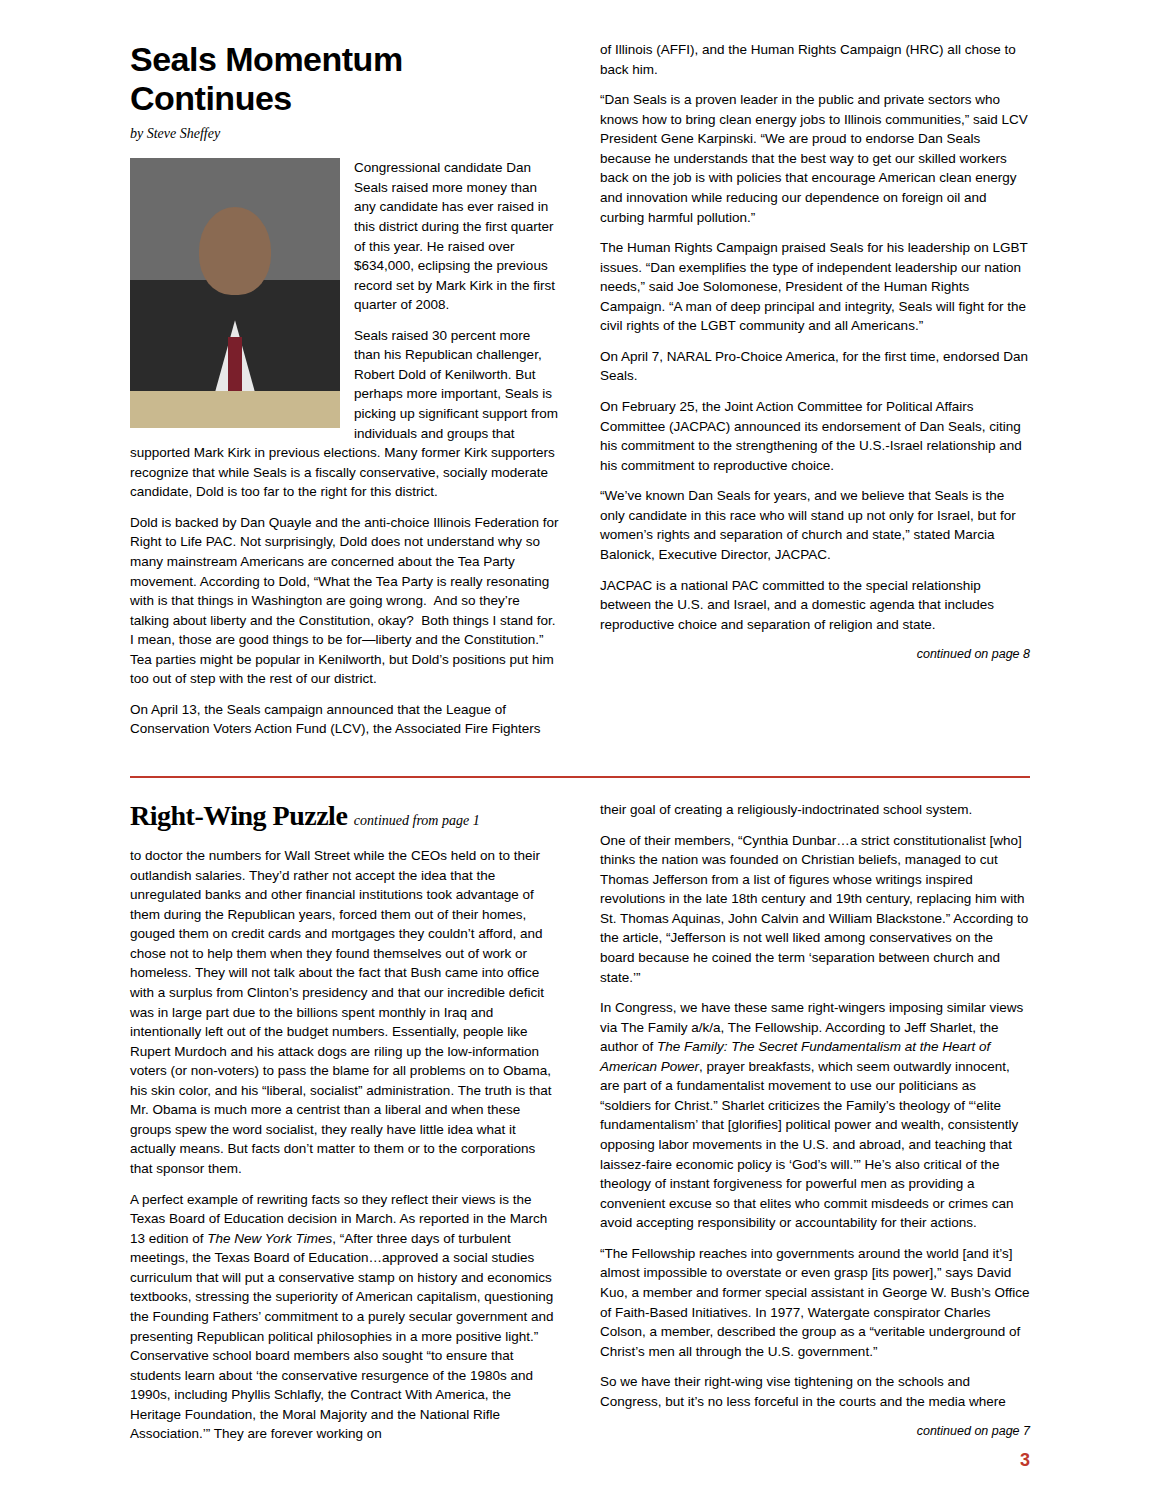Seals Momentum Continues
by Steve Sheffey
Congressional candidate Dan Seals raised more money than any candidate has ever raised in this district during the first quarter of this year. He raised over $634,000, eclipsing the previous record set by Mark Kirk in the first quarter of 2008.
Seals raised 30 percent more than his Republican challenger, Robert Dold of Kenilworth. But perhaps more important, Seals is picking up significant support from individuals and groups that supported Mark Kirk in previous elections. Many former Kirk supporters recognize that while Seals is a fiscally conservative, socially moderate candidate, Dold is too far to the right for this district.
Dold is backed by Dan Quayle and the anti-choice Illinois Federation for Right to Life PAC. Not surprisingly, Dold does not understand why so many mainstream Americans are concerned about the Tea Party movement. According to Dold, “What the Tea Party is really resonating with is that things in Washington are going wrong. And so they’re talking about liberty and the Constitution, okay? Both things I stand for. I mean, those are good things to be for—liberty and the Constitution.” Tea parties might be popular in Kenilworth, but Dold’s positions put him too out of step with the rest of our district.
On April 13, the Seals campaign announced that the League of Conservation Voters Action Fund (LCV), the Associated Fire Fighters
of Illinois (AFFI), and the Human Rights Campaign (HRC) all chose to back him.
“Dan Seals is a proven leader in the public and private sectors who knows how to bring clean energy jobs to Illinois communities,” said LCV President Gene Karpinski. “We are proud to endorse Dan Seals because he understands that the best way to get our skilled workers back on the job is with policies that encourage American clean energy and innovation while reducing our dependence on foreign oil and curbing harmful pollution.”
The Human Rights Campaign praised Seals for his leadership on LGBT issues. “Dan exemplifies the type of independent leadership our nation needs,” said Joe Solomonese, President of the Human Rights Campaign. “A man of deep principal and integrity, Seals will fight for the civil rights of the LGBT community and all Americans.”
On April 7, NARAL Pro-Choice America, for the first time, endorsed Dan Seals.
On February 25, the Joint Action Committee for Political Affairs Committee (JACPAC) announced its endorsement of Dan Seals, citing his commitment to the strengthening of the U.S.-Israel relationship and his commitment to reproductive choice.
“We’ve known Dan Seals for years, and we believe that Seals is the only candidate in this race who will stand up not only for Israel, but for women’s rights and separation of church and state,” stated Marcia Balonick, Executive Director, JACPAC.
JACPAC is a national PAC committed to the special relationship between the U.S. and Israel, and a domestic agenda that includes reproductive choice and separation of religion and state.
continued on page 8
Right-Wing Puzzle continued from page 1
to doctor the numbers for Wall Street while the CEOs held on to their outlandish salaries. They’d rather not accept the idea that the unregulated banks and other financial institutions took advantage of them during the Republican years, forced them out of their homes, gouged them on credit cards and mortgages they couldn’t afford, and chose not to help them when they found themselves out of work or homeless. They will not talk about the fact that Bush came into office with a surplus from Clinton’s presidency and that our incredible deficit was in large part due to the billions spent monthly in Iraq and intentionally left out of the budget numbers. Essentially, people like Rupert Murdoch and his attack dogs are riling up the low-information voters (or non-voters) to pass the blame for all problems on to Obama, his skin color, and his “liberal, socialist” administration. The truth is that Mr. Obama is much more a centrist than a liberal and when these groups spew the word socialist, they really have little idea what it actually means. But facts don’t matter to them or to the corporations that sponsor them.
A perfect example of rewriting facts so they reflect their views is the Texas Board of Education decision in March. As reported in the March 13 edition of The New York Times, “After three days of turbulent meetings, the Texas Board of Education…approved a social studies curriculum that will put a conservative stamp on history and economics textbooks, stressing the superiority of American capitalism, questioning the Founding Fathers’ commitment to a purely secular government and presenting Republican political philosophies in a more positive light.” Conservative school board members also sought “to ensure that students learn about ‘the conservative resurgence of the 1980s and 1990s, including Phyllis Schlafly, the Contract With America, the Heritage Foundation, the Moral Majority and the National Rifle Association.’” They are forever working on
their goal of creating a religiously-indoctrinated school system.
One of their members, “Cynthia Dunbar…a strict constitutionalist [who] thinks the nation was founded on Christian beliefs, managed to cut Thomas Jefferson from a list of figures whose writings inspired revolutions in the late 18th century and 19th century, replacing him with St. Thomas Aquinas, John Calvin and William Blackstone.” According to the article, “Jefferson is not well liked among conservatives on the board because he coined the term ‘separation between church and state.’”
In Congress, we have these same right-wingers imposing similar views via The Family a/k/a, The Fellowship. According to Jeff Sharlet, the author of The Family: The Secret Fundamentalism at the Heart of American Power, prayer breakfasts, which seem outwardly innocent, are part of a fundamentalist movement to use our politicians as “soldiers for Christ.” Sharlet criticizes the Family’s theology of “‘elite fundamentalism’ that [glorifies] political power and wealth, consistently opposing labor movements in the U.S. and abroad, and teaching that laissez-faire economic policy is ‘God’s will.’” He’s also critical of the theology of instant forgiveness for powerful men as providing a convenient excuse so that elites who commit misdeeds or crimes can avoid accepting responsibility or accountability for their actions.
“The Fellowship reaches into governments around the world [and it’s] almost impossible to overstate or even grasp [its power],” says David Kuo, a member and former special assistant in George W. Bush’s Office of Faith-Based Initiatives. In 1977, Watergate conspirator Charles Colson, a member, described the group as a “veritable underground of Christ’s men all through the U.S. government.”
So we have their right-wing vise tightening on the schools and Congress, but it’s no less forceful in the courts and the media where
continued on page 7
3